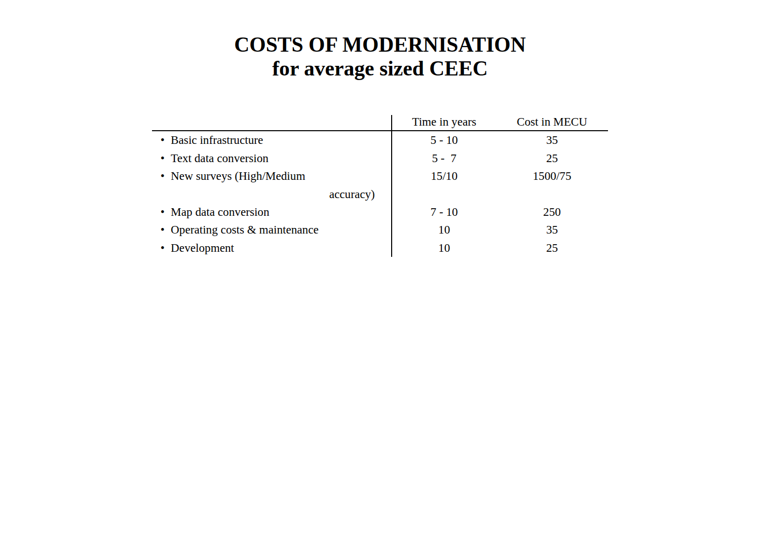COSTS OF MODERNISATION
for average sized CEEC
| | Time in years | Cost in MECU |
| --- | --- | --- |
| • Basic infrastructure | 5 - 10 | 35 |
| • Text data conversion | 5 - 7 | 25 |
| • New surveys (High/Medium | 15/10 | 1500/75 |
| accuracy) | | |
| • Map data conversion | 7 - 10 | 250 |
| • Operating costs & maintenance | 10 | 35 |
| • Development | 10 | 25 |